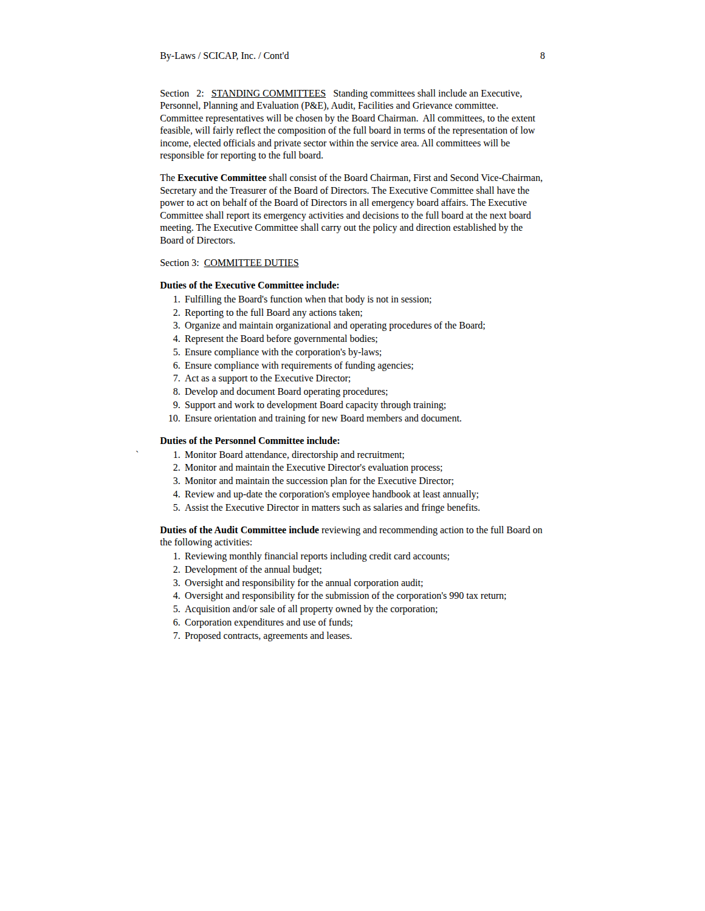By-Laws / SCICAP, Inc. / Cont'd
8
Section 2: STANDING COMMITTEES Standing committees shall include an Executive, Personnel, Planning and Evaluation (P&E), Audit, Facilities and Grievance committee. Committee representatives will be chosen by the Board Chairman. All committees, to the extent feasible, will fairly reflect the composition of the full board in terms of the representation of low income, elected officials and private sector within the service area. All committees will be responsible for reporting to the full board.
The Executive Committee shall consist of the Board Chairman, First and Second Vice-Chairman, Secretary and the Treasurer of the Board of Directors. The Executive Committee shall have the power to act on behalf of the Board of Directors in all emergency board affairs. The Executive Committee shall report its emergency activities and decisions to the full board at the next board meeting. The Executive Committee shall carry out the policy and direction established by the Board of Directors.
Section 3: COMMITTEE DUTIES
Duties of the Executive Committee include:
1. Fulfilling the Board's function when that body is not in session;
2. Reporting to the full Board any actions taken;
3. Organize and maintain organizational and operating procedures of the Board;
4. Represent the Board before governmental bodies;
5. Ensure compliance with the corporation's by-laws;
6. Ensure compliance with requirements of funding agencies;
7. Act as a support to the Executive Director;
8. Develop and document Board operating procedures;
9. Support and work to development Board capacity through training;
10. Ensure orientation and training for new Board members and document.
Duties of the Personnel Committee include:
`1. Monitor Board attendance, directorship and recruitment;
2. Monitor and maintain the Executive Director's evaluation process;
3. Monitor and maintain the succession plan for the Executive Director;
4. Review and up-date the corporation's employee handbook at least annually;
5. Assist the Executive Director in matters such as salaries and fringe benefits.
Duties of the Audit Committee include reviewing and recommending action to the full Board on the following activities:
1. Reviewing monthly financial reports including credit card accounts;
2. Development of the annual budget;
3. Oversight and responsibility for the annual corporation audit;
4. Oversight and responsibility for the submission of the corporation's 990 tax return;
5. Acquisition and/or sale of all property owned by the corporation;
6. Corporation expenditures and use of funds;
7. Proposed contracts, agreements and leases.